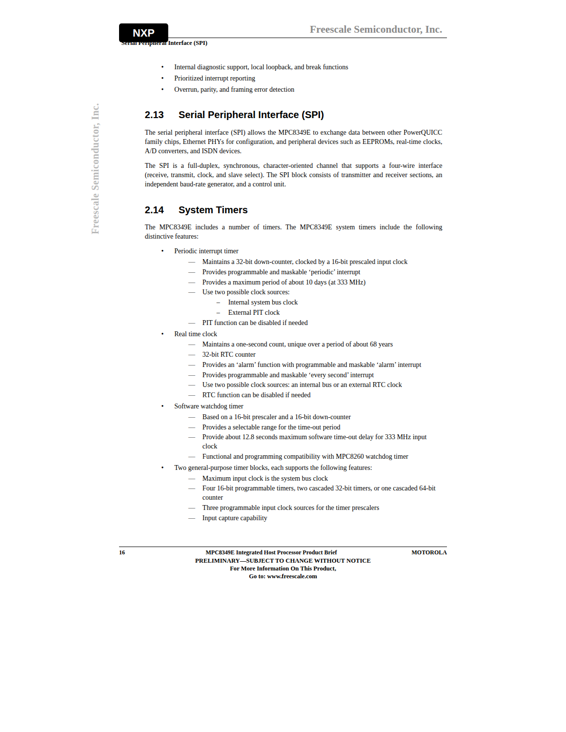Freescale Semiconductor, Inc.
NXP
Freescale Semiconductor, Inc.
Serial Peripheral Interface (SPI)
Internal diagnostic support, local loopback, and break functions
Prioritized interrupt reporting
Overrun, parity, and framing error detection
2.13 Serial Peripheral Interface (SPI)
The serial peripheral interface (SPI) allows the MPC8349E to exchange data between other PowerQUICC family chips, Ethernet PHYs for configuration, and peripheral devices such as EEPROMs, real-time clocks, A/D converters, and ISDN devices.
The SPI is a full-duplex, synchronous, character-oriented channel that supports a four-wire interface (receive, transmit, clock, and slave select). The SPI block consists of transmitter and receiver sections, an independent baud-rate generator, and a control unit.
2.14 System Timers
The MPC8349E includes a number of timers. The MPC8349E system timers include the following distinctive features:
Periodic interrupt timer
Maintains a 32-bit down-counter, clocked by a 16-bit prescaled input clock
Provides programmable and maskable ‘periodic’ interrupt
Provides a maximum period of about 10 days (at 333 MHz)
Use two possible clock sources:
Internal system bus clock
External PIT clock
PIT function can be disabled if needed
Real time clock
Maintains a one-second count, unique over a period of about 68 years
32-bit RTC counter
Provides an ‘alarm’ function with programmable and maskable ‘alarm’ interrupt
Provides programmable and maskable ‘every second’ interrupt
Use two possible clock sources: an internal bus or an external RTC clock
RTC function can be disabled if needed
Software watchdog timer
Based on a 16-bit prescaler and a 16-bit down-counter
Provides a selectable range for the time-out period
Provide about 12.8 seconds maximum software time-out delay for 333 MHz input clock
Functional and programming compatibility with MPC8260 watchdog timer
Two general-purpose timer blocks, each supports the following features:
Maximum input clock is the system bus clock
Four 16-bit programmable timers, two cascaded 32-bit timers, or one cascaded 64-bit counter
Three programmable input clock sources for the timer prescalers
Input capture capability
16
MPC8349E Integrated Host Processor Product Brief
MOTOROLA
PRELIMINARY—SUBJECT TO CHANGE WITHOUT NOTICE
For More Information On This Product,
Go to: www.freescale.com